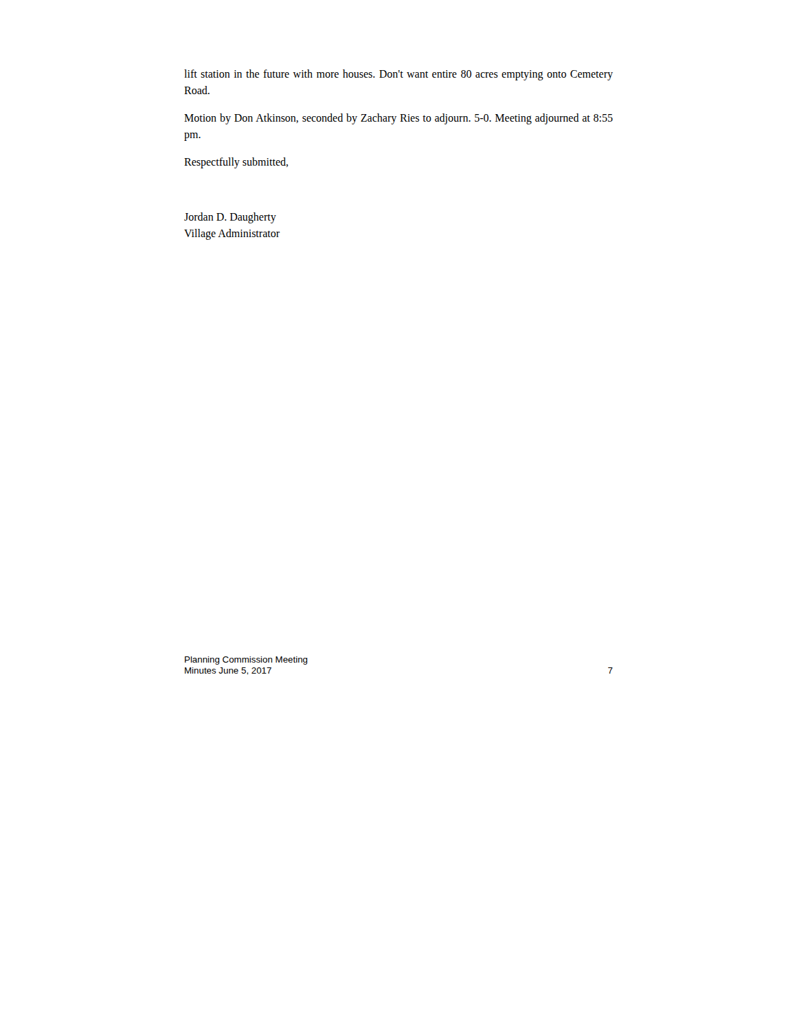lift station in the future with more houses. Don't want entire 80 acres emptying onto Cemetery Road.
Motion by Don Atkinson, seconded by Zachary Ries to adjourn. 5-0. Meeting adjourned at 8:55 pm.
Respectfully submitted,
Jordan D. Daugherty
Village Administrator
Planning Commission Meeting
Minutes June 5, 2017 7